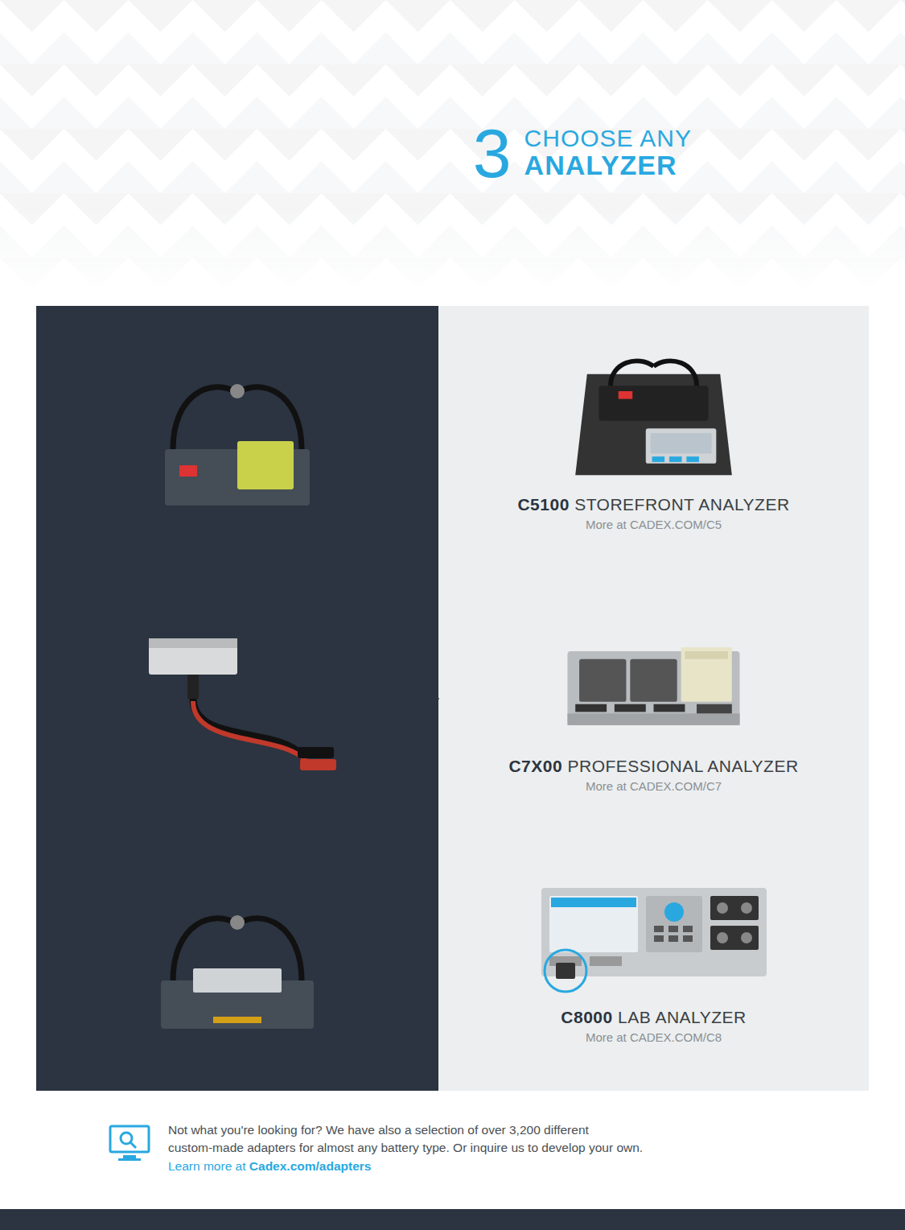3
CHOOSE ANY
ANALYZER
C5100 STOREFRONT ANALYZER
More at CADEX.COM/C5
C7X00 PROFESSIONAL ANALYZER
More at CADEX.COM/C7
C8000 LAB ANALYZER
More at CADEX.COM/C8
Not what you're looking for? We have also a selection of over 3,200 different
custom-made adapters for almost any battery type. Or inquire us to develop your own.
Learn more at Cadex.com/adapters